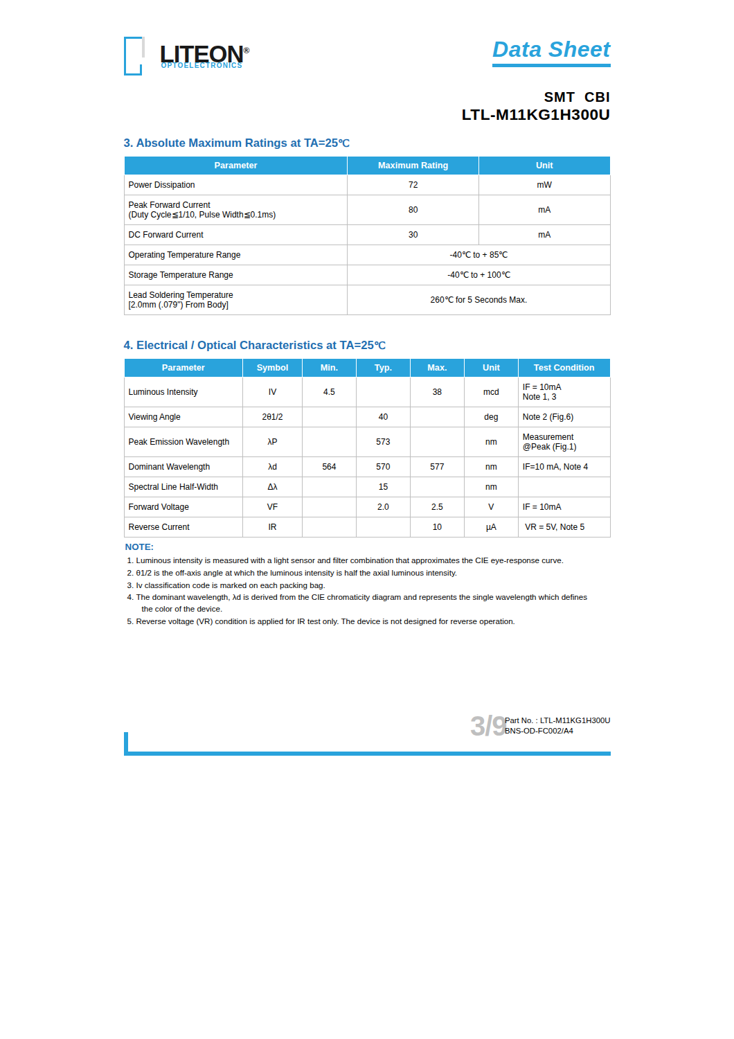LITEON®
OPTOELECTRONICS
Data Sheet
SMT CBI
LTL-M11KG1H300U
3. Absolute Maximum Ratings at TA=25℃
| Parameter | Maximum Rating | Unit |
| --- | --- | --- |
| Power Dissipation | 72 | mW |
| Peak Forward Current (Duty Cycle≦1/10, Pulse Width≦0.1ms) | 80 | mA |
| DC Forward Current | 30 | mA |
| Operating Temperature Range | -40℃ to + 85℃ |
| Storage Temperature Range | -40℃ to + 100℃ |
| Lead Soldering Temperature [2.0mm (.079") From Body] | 260℃ for 5 Seconds Max. |
4. Electrical / Optical Characteristics at TA=25℃
| Parameter | Symbol | Min. | Typ. | Max. | Unit | Test Condition |
| --- | --- | --- | --- | --- | --- | --- |
| Luminous Intensity | IV | 4.5 | | 38 | mcd | IF = 10mA Note 1, 3 |
| Viewing Angle | 2θ1/2 | | 40 | | deg | Note 2 (Fig.6) |
| Peak Emission Wavelength | λP | | 573 | | nm | Measurement @Peak (Fig.1) |
| Dominant Wavelength | λd | 564 | 570 | 577 | nm | IF=10 mA, Note 4 |
| Spectral Line Half-Width | Δλ | | 15 | | nm | |
| Forward Voltage | VF | | 2.0 | 2.5 | V | IF = 10mA |
| Reverse Current | IR | | | 10 | µA | VR = 5V, Note 5 |
NOTE:
Luminous intensity is measured with a light sensor and filter combination that approximates the CIE eye-response curve.
θ1/2 is the off-axis angle at which the luminous intensity is half the axial luminous intensity.
Iv classification code is marked on each packing bag.
The dominant wavelength, λd is derived from the CIE chromaticity diagram and represents the single wavelength which defines the color of the device.
Reverse voltage (VR) condition is applied for IR test only. The device is not designed for reverse operation.
3/9
Part No. : LTL-M11KG1H300U
BNS-OD-FC002/A4